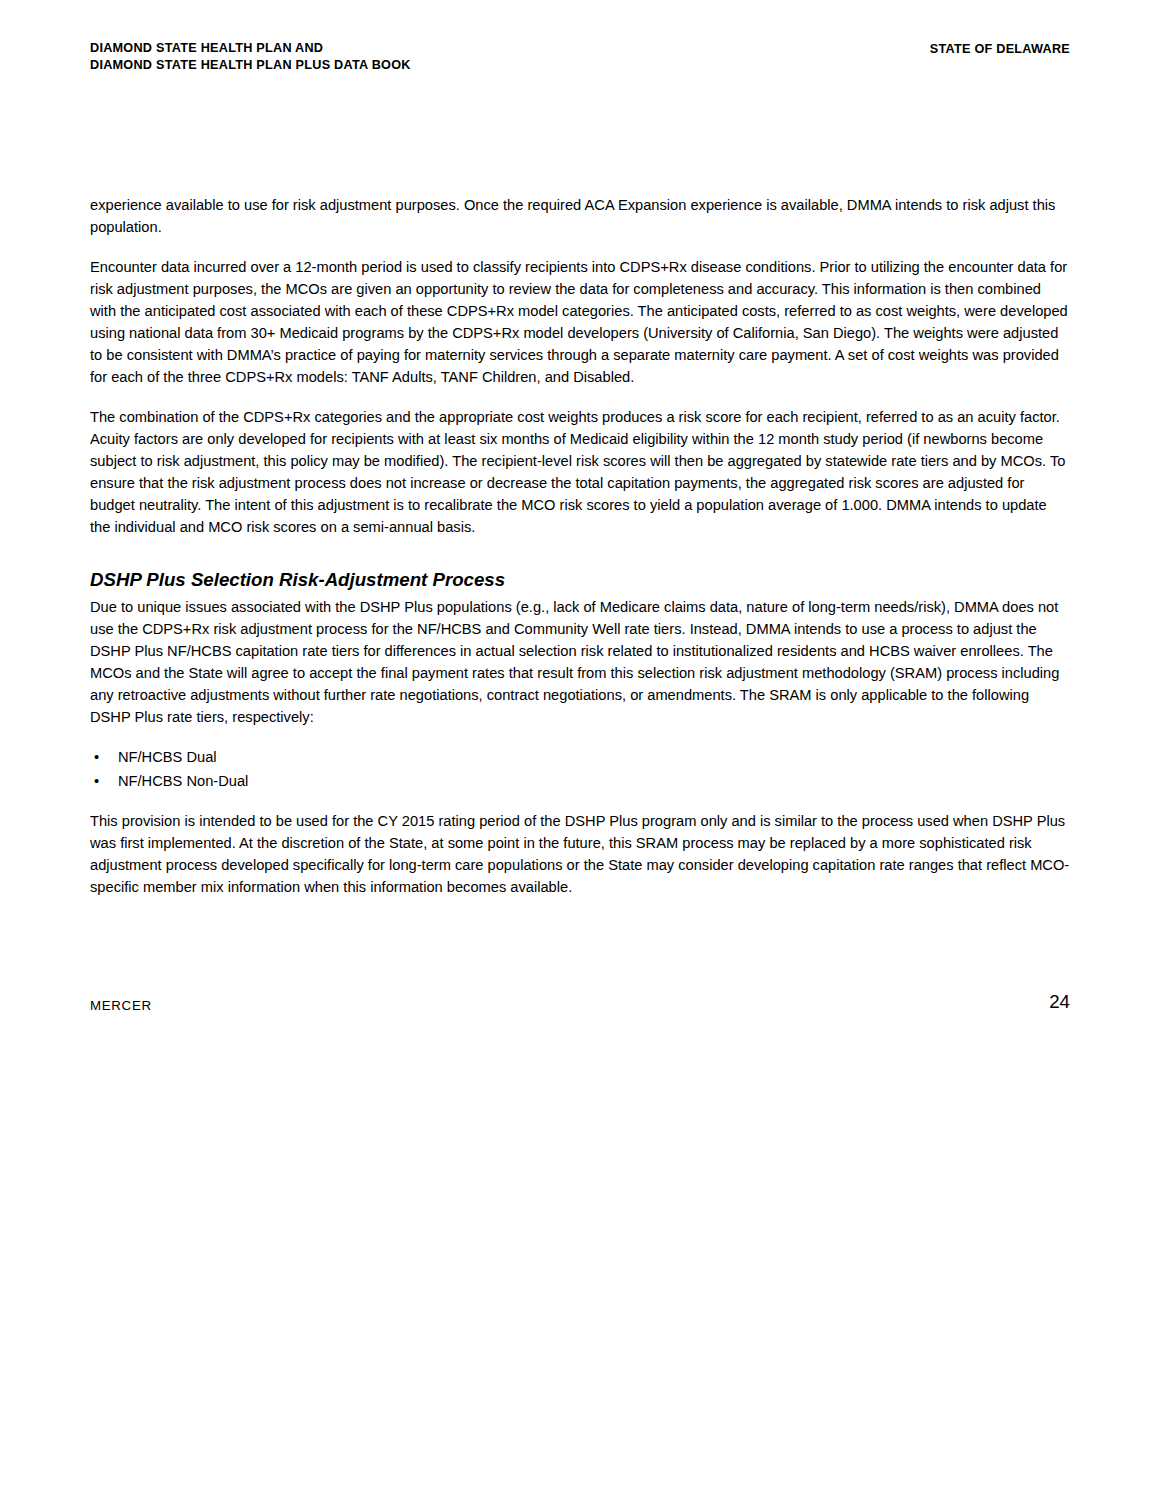Diamond State Health Plan and
Diamond State Health Plan Plus Data Book
State of Delaware
experience available to use for risk adjustment purposes. Once the required ACA Expansion experience is available, DMMA intends to risk adjust this population.
Encounter data incurred over a 12-month period is used to classify recipients into CDPS+Rx disease conditions. Prior to utilizing the encounter data for risk adjustment purposes, the MCOs are given an opportunity to review the data for completeness and accuracy. This information is then combined with the anticipated cost associated with each of these CDPS+Rx model categories. The anticipated costs, referred to as cost weights, were developed using national data from 30+ Medicaid programs by the CDPS+Rx model developers (University of California, San Diego). The weights were adjusted to be consistent with DMMA’s practice of paying for maternity services through a separate maternity care payment. A set of cost weights was provided for each of the three CDPS+Rx models: TANF Adults, TANF Children, and Disabled.
The combination of the CDPS+Rx categories and the appropriate cost weights produces a risk score for each recipient, referred to as an acuity factor. Acuity factors are only developed for recipients with at least six months of Medicaid eligibility within the 12 month study period (if newborns become subject to risk adjustment, this policy may be modified). The recipient-level risk scores will then be aggregated by statewide rate tiers and by MCOs. To ensure that the risk adjustment process does not increase or decrease the total capitation payments, the aggregated risk scores are adjusted for budget neutrality. The intent of this adjustment is to recalibrate the MCO risk scores to yield a population average of 1.000. DMMA intends to update the individual and MCO risk scores on a semi-annual basis.
DSHP Plus Selection Risk-Adjustment Process
Due to unique issues associated with the DSHP Plus populations (e.g., lack of Medicare claims data, nature of long-term needs/risk), DMMA does not use the CDPS+Rx risk adjustment process for the NF/HCBS and Community Well rate tiers. Instead, DMMA intends to use a process to adjust the DSHP Plus NF/HCBS capitation rate tiers for differences in actual selection risk related to institutionalized residents and HCBS waiver enrollees. The MCOs and the State will agree to accept the final payment rates that result from this selection risk adjustment methodology (SRAM) process including any retroactive adjustments without further rate negotiations, contract negotiations, or amendments. The SRAM is only applicable to the following DSHP Plus rate tiers, respectively:
NF/HCBS Dual
NF/HCBS Non-Dual
This provision is intended to be used for the CY 2015 rating period of the DSHP Plus program only and is similar to the process used when DSHP Plus was first implemented. At the discretion of the State, at some point in the future, this SRAM process may be replaced by a more sophisticated risk adjustment process developed specifically for long-term care populations or the State may consider developing capitation rate ranges that reflect MCO-specific member mix information when this information becomes available.
MERCER
24